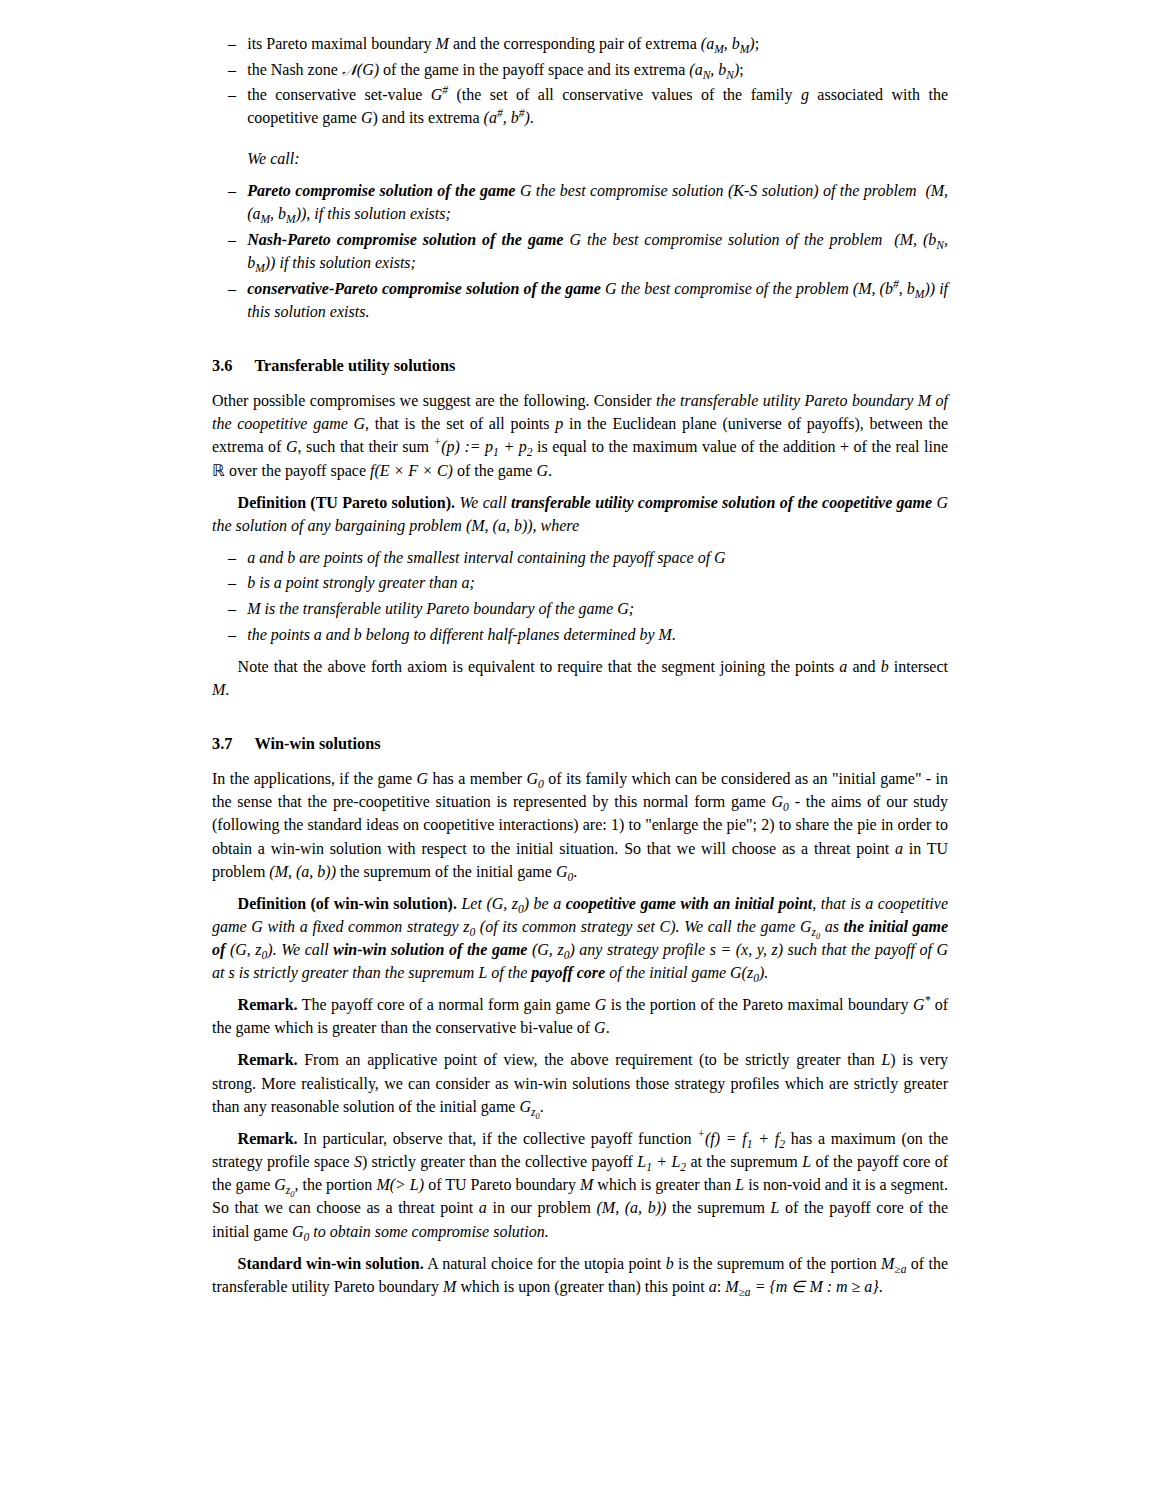its Pareto maximal boundary M and the corresponding pair of extrema (aM, bM);
the Nash zone 𝒩(G) of the game in the payoff space and its extrema (aN, bN);
the conservative set-value G# (the set of all conservative values of the family g associated with the coopetitive game G) and its extrema (a#, b#).
We call:
Pareto compromise solution of the game G the best compromise solution (K-S solution) of the problem (M, (aM, bM)), if this solution exists;
Nash-Pareto compromise solution of the game G the best compromise solution of the problem (M, (bN, bM)) if this solution exists;
conservative-Pareto compromise solution of the game G the best compromise of the problem (M, (b#, bM)) if this solution exists.
3.6 Transferable utility solutions
Other possible compromises we suggest are the following. Consider the transferable utility Pareto boundary M of the coopetitive game G, that is the set of all points p in the Euclidean plane (universe of payoffs), between the extrema of G, such that their sum +(p) := p1 + p2 is equal to the maximum value of the addition + of the real line ℝ over the payoff space f(E × F × C) of the game G.
Definition (TU Pareto solution). We call transferable utility compromise solution of the coopetitive game G the solution of any bargaining problem (M, (a, b)), where
a and b are points of the smallest interval containing the payoff space of G
b is a point strongly greater than a;
M is the transferable utility Pareto boundary of the game G;
the points a and b belong to different half-planes determined by M.
Note that the above forth axiom is equivalent to require that the segment joining the points a and b intersect M.
3.7 Win-win solutions
In the applications, if the game G has a member G0 of its family which can be considered as an "initial game" - in the sense that the pre-coopetitive situation is represented by this normal form game G0 - the aims of our study (following the standard ideas on coopetitive interactions) are: 1) to "enlarge the pie"; 2) to share the pie in order to obtain a win-win solution with respect to the initial situation. So that we will choose as a threat point a in TU problem (M, (a, b)) the supremum of the initial game G0.
Definition (of win-win solution). Let (G, z0) be a coopetitive game with an initial point, that is a coopetitive game G with a fixed common strategy z0 (of its common strategy set C). We call the game Gz0 as the initial game of (G, z0). We call win-win solution of the game (G, z0) any strategy profile s = (x, y, z) such that the payoff of G at s is strictly greater than the supremum L of the payoff core of the initial game G(z0).
Remark. The payoff core of a normal form gain game G is the portion of the Pareto maximal boundary G* of the game which is greater than the conservative bi-value of G.
Remark. From an applicative point of view, the above requirement (to be strictly greater than L) is very strong. More realistically, we can consider as win-win solutions those strategy profiles which are strictly greater than any reasonable solution of the initial game Gz0.
Remark. In particular, observe that, if the collective payoff function +(f) = f1 + f2 has a maximum (on the strategy profile space S) strictly greater than the collective payoff L1 + L2 at the supremum L of the payoff core of the game Gz0, the portion M(> L) of TU Pareto boundary M which is greater than L is non-void and it is a segment. So that we can choose as a threat point a in our problem (M, (a, b)) the supremum L of the payoff core of the initial game G0 to obtain some compromise solution.
Standard win-win solution. A natural choice for the utopia point b is the supremum of the portion M≥a of the transferable utility Pareto boundary M which is upon (greater than) this point a: M≥a = {m ∈ M : m ≥ a}.